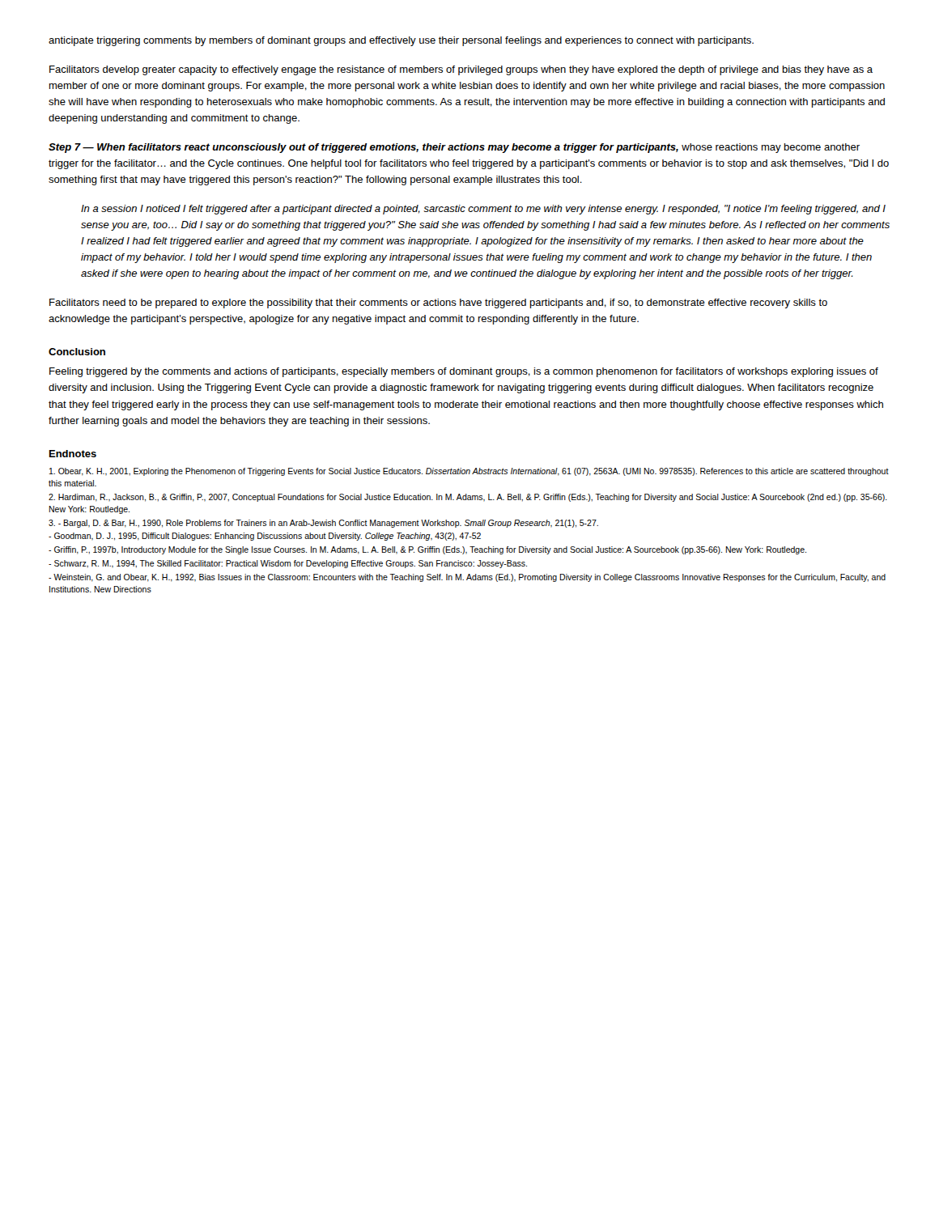anticipate triggering comments by members of dominant groups and effectively use their personal feelings and experiences to connect with participants.
Facilitators develop greater capacity to effectively engage the resistance of members of privileged groups when they have explored the depth of privilege and bias they have as a member of one or more dominant groups. For example, the more personal work a white lesbian does to identify and own her white privilege and racial biases, the more compassion she will have when responding to heterosexuals who make homophobic comments. As a result, the intervention may be more effective in building a connection with participants and deepening understanding and commitment to change.
Step 7 — When facilitators react unconsciously out of triggered emotions, their actions may become a trigger for participants, whose reactions may become another trigger for the facilitator… and the Cycle continues. One helpful tool for facilitators who feel triggered by a participant's comments or behavior is to stop and ask themselves, "Did I do something first that may have triggered this person's reaction?" The following personal example illustrates this tool.
In a session I noticed I felt triggered after a participant directed a pointed, sarcastic comment to me with very intense energy. I responded, "I notice I'm feeling triggered, and I sense you are, too… Did I say or do something that triggered you?" She said she was offended by something I had said a few minutes before. As I reflected on her comments I realized I had felt triggered earlier and agreed that my comment was inappropriate. I apologized for the insensitivity of my remarks. I then asked to hear more about the impact of my behavior. I told her I would spend time exploring any intrapersonal issues that were fueling my comment and work to change my behavior in the future. I then asked if she were open to hearing about the impact of her comment on me, and we continued the dialogue by exploring her intent and the possible roots of her trigger.
Facilitators need to be prepared to explore the possibility that their comments or actions have triggered participants and, if so, to demonstrate effective recovery skills to acknowledge the participant's perspective, apologize for any negative impact and commit to responding differently in the future.
Conclusion
Feeling triggered by the comments and actions of participants, especially members of dominant groups, is a common phenomenon for facilitators of workshops exploring issues of diversity and inclusion. Using the Triggering Event Cycle can provide a diagnostic framework for navigating triggering events during difficult dialogues. When facilitators recognize that they feel triggered early in the process they can use self-management tools to moderate their emotional reactions and then more thoughtfully choose effective responses which further learning goals and model the behaviors they are teaching in their sessions.
Endnotes
1. Obear, K. H., 2001, Exploring the Phenomenon of Triggering Events for Social Justice Educators. Dissertation Abstracts International, 61 (07), 2563A. (UMI No. 9978535). References to this article are scattered throughout this material.
2. Hardiman, R., Jackson, B., & Griffin, P., 2007, Conceptual Foundations for Social Justice Education. In M. Adams, L. A. Bell, & P. Griffin (Eds.), Teaching for Diversity and Social Justice: A Sourcebook (2nd ed.) (pp. 35-66). New York: Routledge.
3. - Bargal, D. & Bar, H., 1990, Role Problems for Trainers in an Arab-Jewish Conflict Management Workshop. Small Group Research, 21(1), 5-27.
- Goodman, D. J., 1995, Difficult Dialogues: Enhancing Discussions about Diversity. College Teaching, 43(2), 47-52
- Griffin, P., 1997b, Introductory Module for the Single Issue Courses. In M. Adams, L. A. Bell, & P. Griffin (Eds.), Teaching for Diversity and Social Justice: A Sourcebook (pp.35-66). New York: Routledge.
- Schwarz, R. M., 1994, The Skilled Facilitator: Practical Wisdom for Developing Effective Groups. San Francisco: Jossey-Bass.
- Weinstein, G. and Obear, K. H., 1992, Bias Issues in the Classroom: Encounters with the Teaching Self. In M. Adams (Ed.), Promoting Diversity in College Classrooms Innovative Responses for the Curriculum, Faculty, and Institutions. New Directions